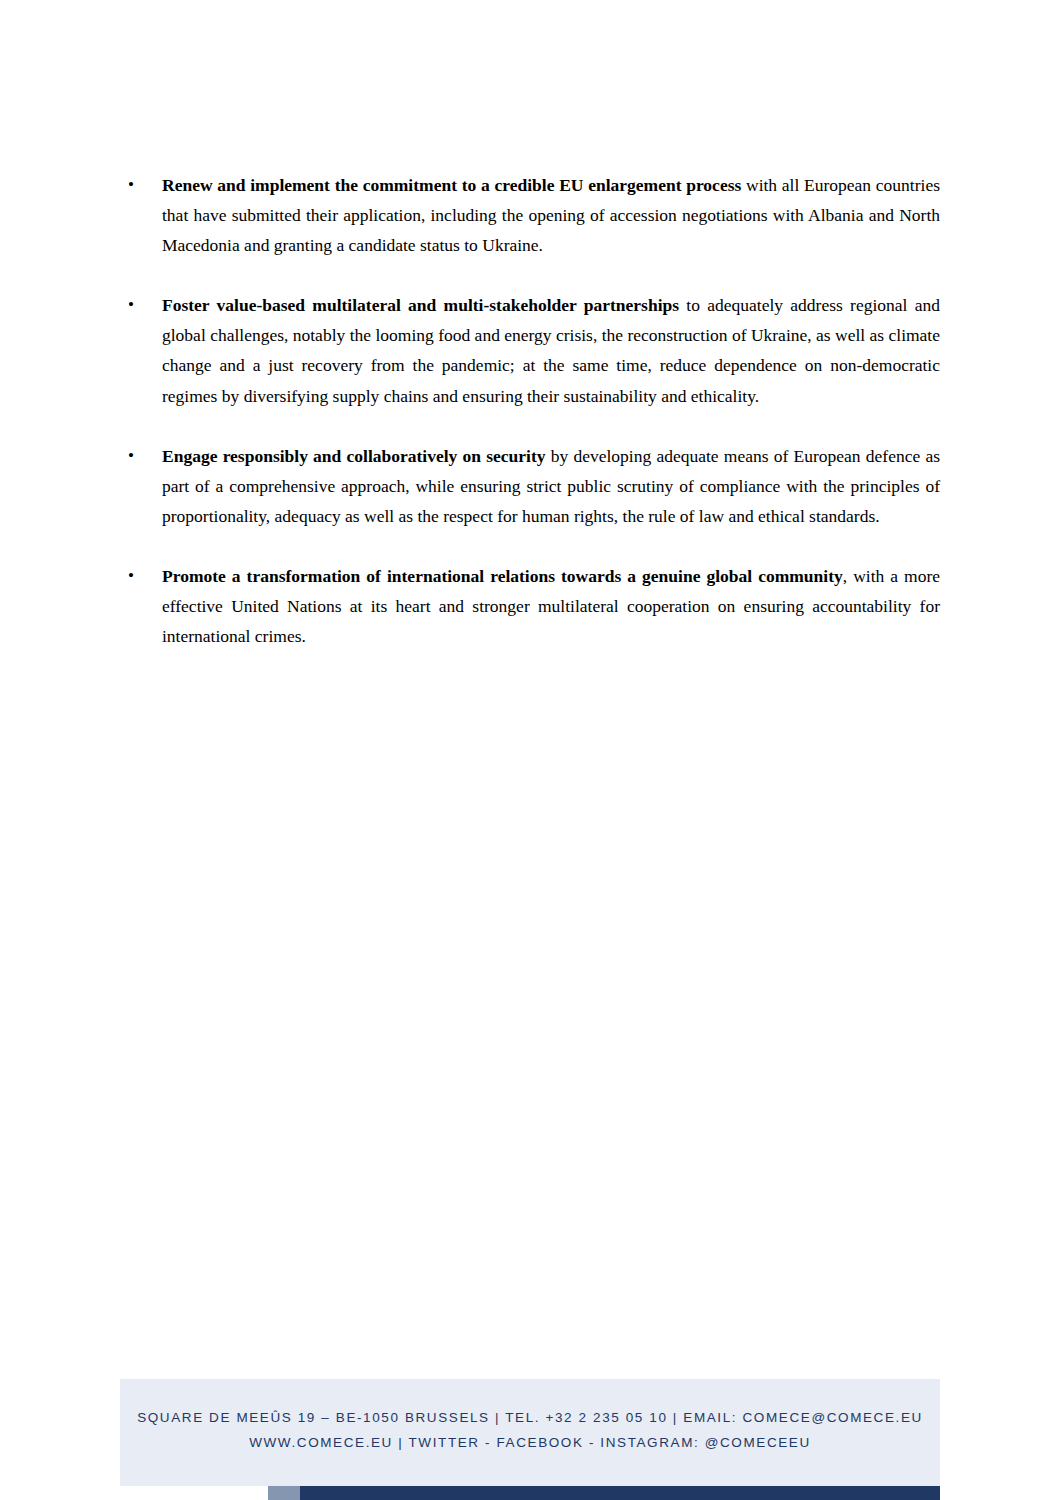Renew and implement the commitment to a credible EU enlargement process with all European countries that have submitted their application, including the opening of accession negotiations with Albania and North Macedonia and granting a candidate status to Ukraine.
Foster value-based multilateral and multi-stakeholder partnerships to adequately address regional and global challenges, notably the looming food and energy crisis, the reconstruction of Ukraine, as well as climate change and a just recovery from the pandemic; at the same time, reduce dependence on non-democratic regimes by diversifying supply chains and ensuring their sustainability and ethicality.
Engage responsibly and collaboratively on security by developing adequate means of European defence as part of a comprehensive approach, while ensuring strict public scrutiny of compliance with the principles of proportionality, adequacy as well as the respect for human rights, the rule of law and ethical standards.
Promote a transformation of international relations towards a genuine global community, with a more effective United Nations at its heart and stronger multilateral cooperation on ensuring accountability for international crimes.
SQUARE DE MEEÛS 19 – BE-1050 BRUSSELS | TEL. +32 2 235 05 10 | EMAIL: COMECE@COMECE.EU
WWW.COMECE.EU | TWITTER - FACEBOOK - INSTAGRAM: @COMECEEU